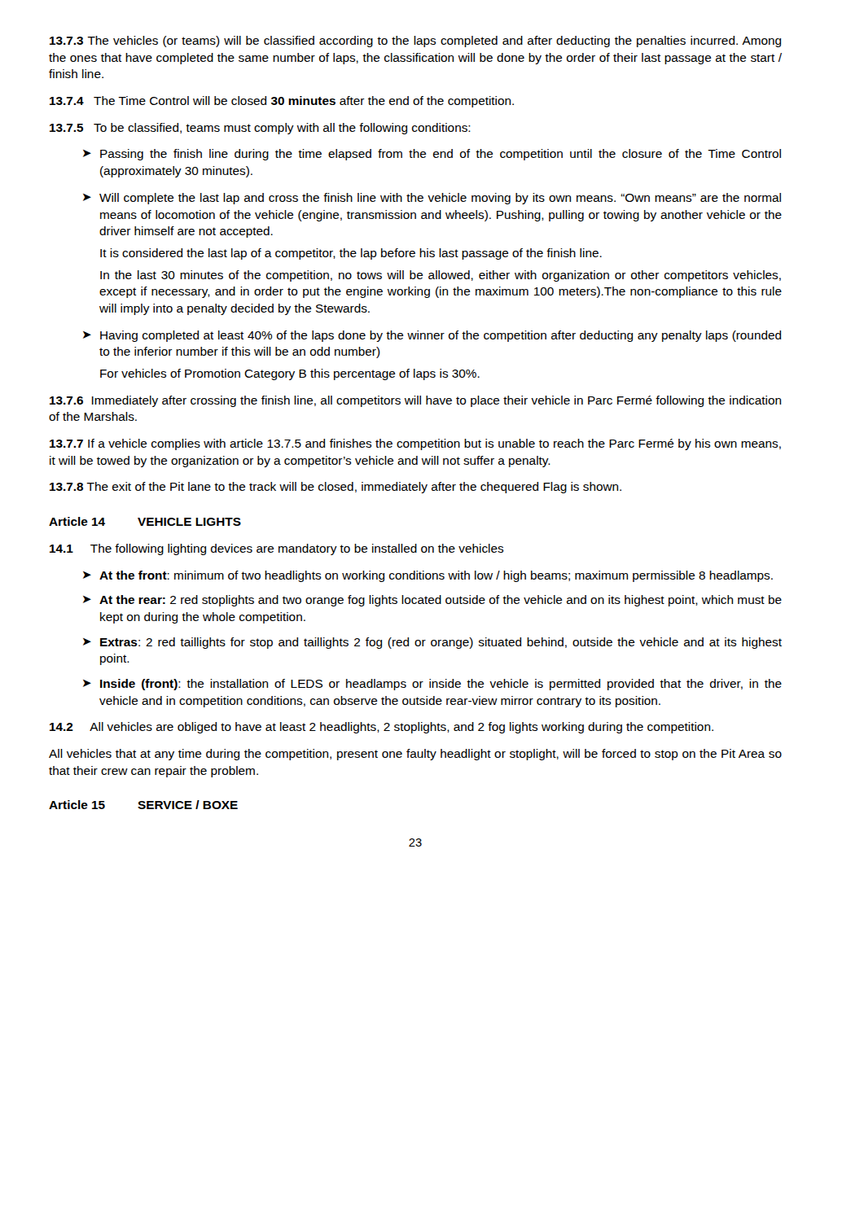13.7.3 The vehicles (or teams) will be classified according to the laps completed and after deducting the penalties incurred. Among the ones that have completed the same number of laps, the classification will be done by the order of their last passage at the start / finish line.
13.7.4 The Time Control will be closed 30 minutes after the end of the competition.
13.7.5 To be classified, teams must comply with all the following conditions:
Passing the finish line during the time elapsed from the end of the competition until the closure of the Time Control (approximately 30 minutes).
Will complete the last lap and cross the finish line with the vehicle moving by its own means. “Own means” are the normal means of locomotion of the vehicle (engine, transmission and wheels). Pushing, pulling or towing by another vehicle or the driver himself are not accepted.
It is considered the last lap of a competitor, the lap before his last passage of the finish line.
In the last 30 minutes of the competition, no tows will be allowed, either with organization or other competitors vehicles, except if necessary, and in order to put the engine working (in the maximum 100 meters).The non-compliance to this rule will imply into a penalty decided by the Stewards.
Having completed at least 40% of the laps done by the winner of the competition after deducting any penalty laps (rounded to the inferior number if this will be an odd number)
For vehicles of Promotion Category B this percentage of laps is 30%.
13.7.6 Immediately after crossing the finish line, all competitors will have to place their vehicle in Parc Fermé following the indication of the Marshals.
13.7.7 If a vehicle complies with article 13.7.5 and finishes the competition but is unable to reach the Parc Fermé by his own means, it will be towed by the organization or by a competitor’s vehicle and will not suffer a penalty.
13.7.8 The exit of the Pit lane to the track will be closed, immediately after the chequered Flag is shown.
Article 14VEHICLE LIGHTS
14.1 The following lighting devices are mandatory to be installed on the vehicles
At the front: minimum of two headlights on working conditions with low / high beams; maximum permissible 8 headlamps.
At the rear: 2 red stoplights and two orange fog lights located outside of the vehicle and on its highest point, which must be kept on during the whole competition.
Extras: 2 red taillights for stop and taillights 2 fog (red or orange) situated behind, outside the vehicle and at its highest point.
Inside (front): the installation of LEDS or headlamps or inside the vehicle is permitted provided that the driver, in the vehicle and in competition conditions, can observe the outside rear-view mirror contrary to its position.
14.2 All vehicles are obliged to have at least 2 headlights, 2 stoplights, and 2 fog lights working during the competition.
All vehicles that at any time during the competition, present one faulty headlight or stoplight, will be forced to stop on the Pit Area so that their crew can repair the problem.
Article 15SERVICE / BOXE
23